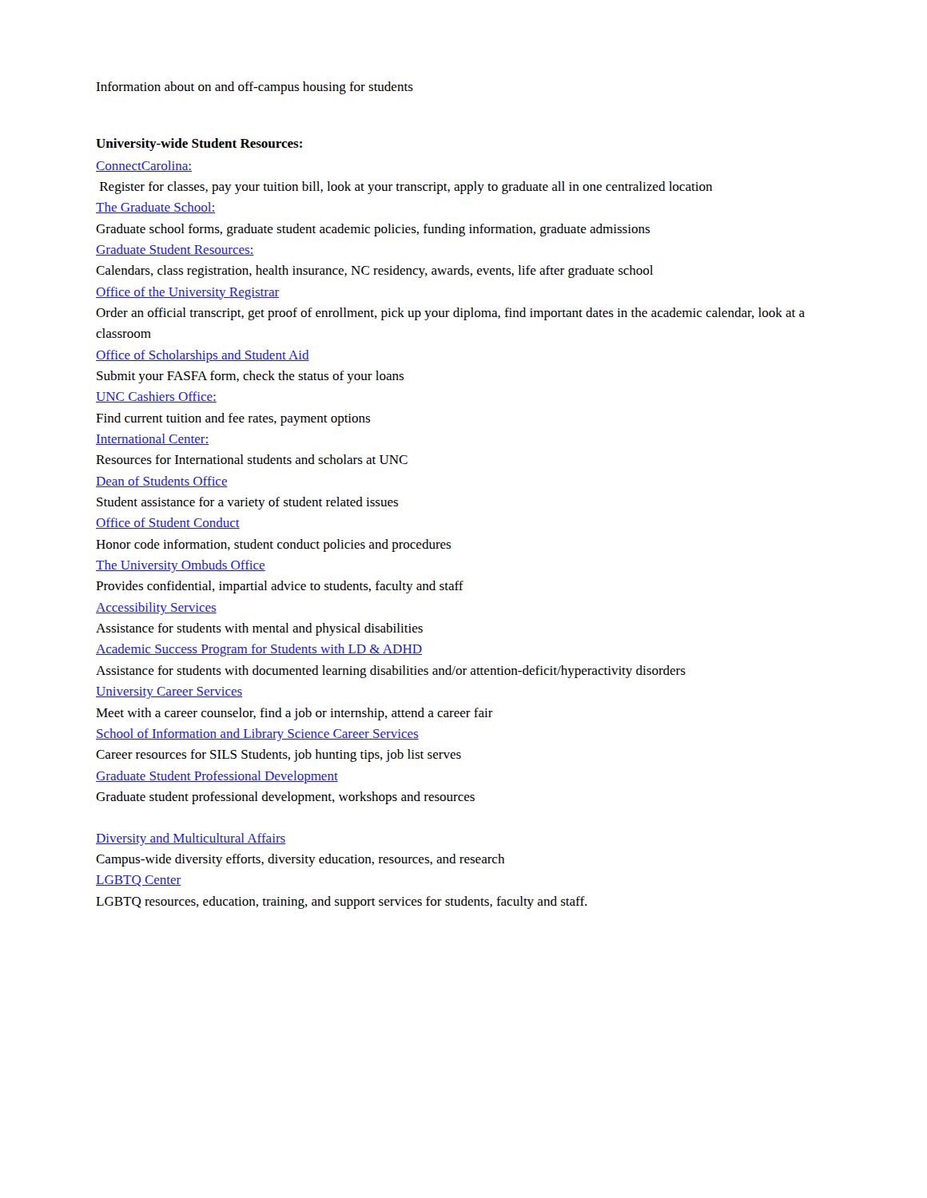Information about on and off-campus housing for students
University-wide Student Resources:
ConnectCarolina:
Register for classes, pay your tuition bill, look at your transcript, apply to graduate all in one centralized location
The Graduate School:
Graduate school forms, graduate student academic policies, funding information, graduate admissions
Graduate Student Resources:
Calendars, class registration, health insurance, NC residency, awards, events, life after graduate school
Office of the University Registrar
Order an official transcript, get proof of enrollment, pick up your diploma, find important dates in the academic calendar, look at a classroom
Office of Scholarships and Student Aid
Submit your FASFA form, check the status of your loans
UNC Cashiers Office:
Find current tuition and fee rates, payment options
International Center:
Resources for International students and scholars at UNC
Dean of Students Office
Student assistance for a variety of student related issues
Office of Student Conduct
Honor code information, student conduct policies and procedures
The University Ombuds Office
Provides confidential, impartial advice to students, faculty and staff
Accessibility Services
Assistance for students with mental and physical disabilities
Academic Success Program for Students with LD & ADHD
Assistance for students with documented learning disabilities and/or attention-deficit/hyperactivity disorders
University Career Services
Meet with a career counselor, find a job or internship, attend a career fair
School of Information and Library Science Career Services
Career resources for SILS Students, job hunting tips, job list serves
Graduate Student Professional Development
Graduate student professional development, workshops and resources
Diversity and Multicultural Affairs
Campus-wide diversity efforts, diversity education, resources, and research
LGBTQ Center
LGBTQ resources, education, training, and support services for students, faculty and staff.